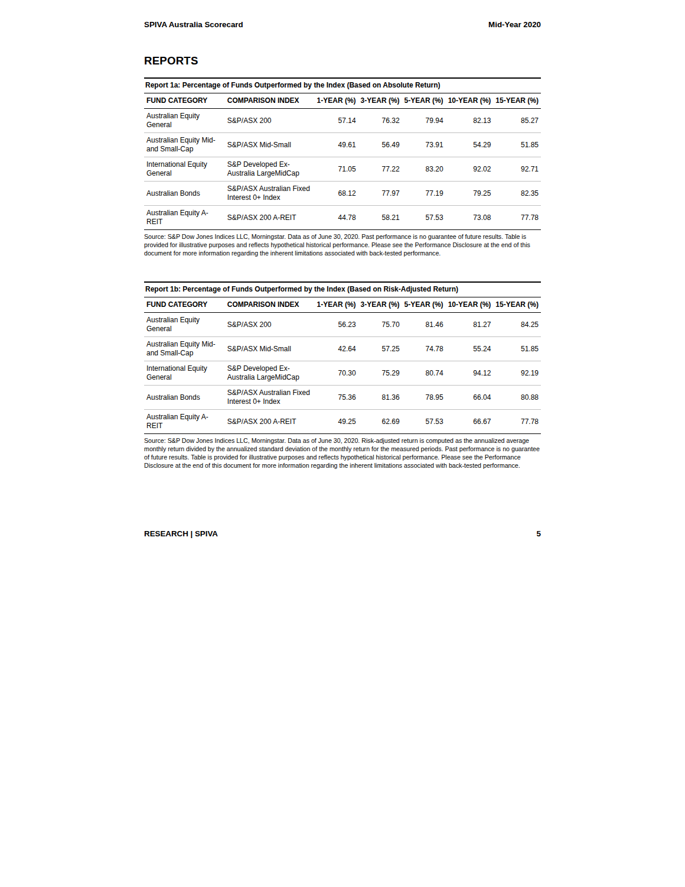SPIVA Australia Scorecard Mid-Year 2020
REPORTS
Report 1a: Percentage of Funds Outperformed by the Index (Based on Absolute Return)
| FUND CATEGORY | COMPARISON INDEX | 1-YEAR (%) | 3-YEAR (%) | 5-YEAR (%) | 10-YEAR (%) | 15-YEAR (%) |
| --- | --- | --- | --- | --- | --- | --- |
| Australian Equity General | S&P/ASX 200 | 57.14 | 76.32 | 79.94 | 82.13 | 85.27 |
| Australian Equity Mid- and Small-Cap | S&P/ASX Mid-Small | 49.61 | 56.49 | 73.91 | 54.29 | 51.85 |
| International Equity General | S&P Developed Ex-Australia LargeMidCap | 71.05 | 77.22 | 83.20 | 92.02 | 92.71 |
| Australian Bonds | S&P/ASX Australian Fixed Interest 0+ Index | 68.12 | 77.97 | 77.19 | 79.25 | 82.35 |
| Australian Equity A-REIT | S&P/ASX 200 A-REIT | 44.78 | 58.21 | 57.53 | 73.08 | 77.78 |
Source: S&P Dow Jones Indices LLC, Morningstar. Data as of June 30, 2020. Past performance is no guarantee of future results. Table is provided for illustrative purposes and reflects hypothetical historical performance. Please see the Performance Disclosure at the end of this document for more information regarding the inherent limitations associated with back-tested performance.
Report 1b: Percentage of Funds Outperformed by the Index (Based on Risk-Adjusted Return)
| FUND CATEGORY | COMPARISON INDEX | 1-YEAR (%) | 3-YEAR (%) | 5-YEAR (%) | 10-YEAR (%) | 15-YEAR (%) |
| --- | --- | --- | --- | --- | --- | --- |
| Australian Equity General | S&P/ASX 200 | 56.23 | 75.70 | 81.46 | 81.27 | 84.25 |
| Australian Equity Mid- and Small-Cap | S&P/ASX Mid-Small | 42.64 | 57.25 | 74.78 | 55.24 | 51.85 |
| International Equity General | S&P Developed Ex-Australia LargeMidCap | 70.30 | 75.29 | 80.74 | 94.12 | 92.19 |
| Australian Bonds | S&P/ASX Australian Fixed Interest 0+ Index | 75.36 | 81.36 | 78.95 | 66.04 | 80.88 |
| Australian Equity A-REIT | S&P/ASX 200 A-REIT | 49.25 | 62.69 | 57.53 | 66.67 | 77.78 |
Source: S&P Dow Jones Indices LLC, Morningstar. Data as of June 30, 2020. Risk-adjusted return is computed as the annualized average monthly return divided by the annualized standard deviation of the monthly return for the measured periods. Past performance is no guarantee of future results. Table is provided for illustrative purposes and reflects hypothetical historical performance. Please see the Performance Disclosure at the end of this document for more information regarding the inherent limitations associated with back-tested performance.
RESEARCH | SPIVA 5